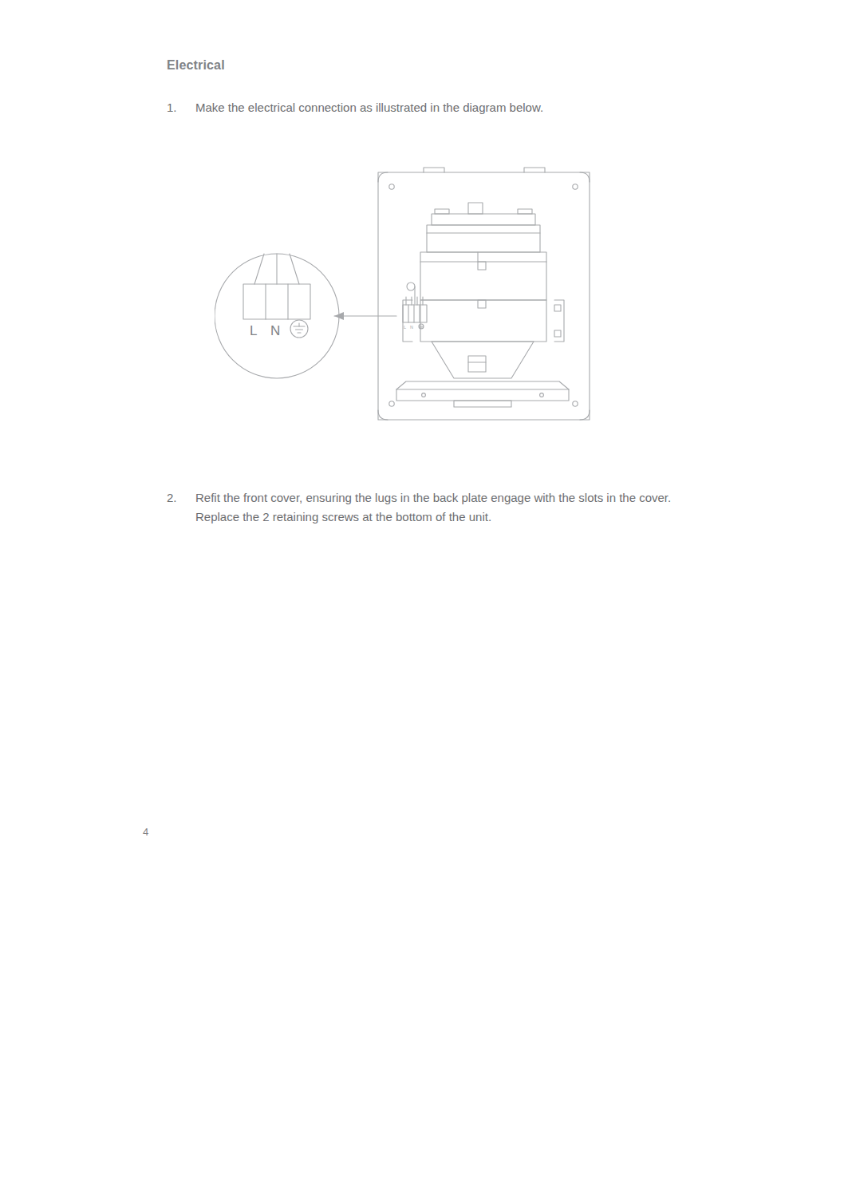Electrical
1. Make the electrical connection as illustrated in the diagram below.
L N L N
2. Refit the front cover, ensuring the lugs in the back plate engage with the slots in the cover. Replace the 2 retaining screws at the bottom of the unit.
4